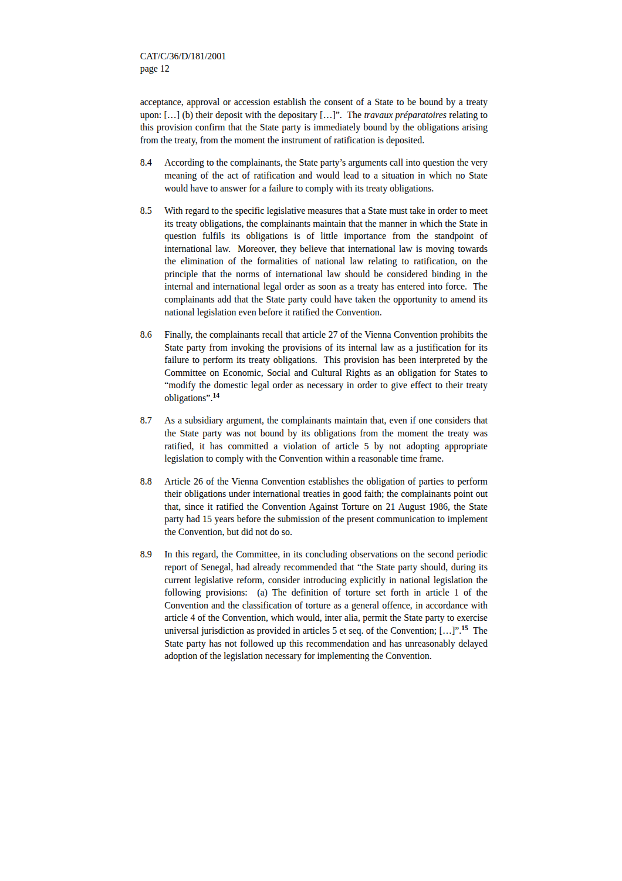CAT/C/36/D/181/2001
page 12
acceptance, approval or accession establish the consent of a State to be bound by a treaty upon: […] (b) their deposit with the depositary […]”. The travaux préparatoires relating to this provision confirm that the State party is immediately bound by the obligations arising from the treaty, from the moment the instrument of ratification is deposited.
8.4
According to the complainants, the State party’s arguments call into question the very meaning of the act of ratification and would lead to a situation in which no State would have to answer for a failure to comply with its treaty obligations.
8.5
With regard to the specific legislative measures that a State must take in order to meet its treaty obligations, the complainants maintain that the manner in which the State in question fulfils its obligations is of little importance from the standpoint of international law. Moreover, they believe that international law is moving towards the elimination of the formalities of national law relating to ratification, on the principle that the norms of international law should be considered binding in the internal and international legal order as soon as a treaty has entered into force. The complainants add that the State party could have taken the opportunity to amend its national legislation even before it ratified the Convention.
8.6
Finally, the complainants recall that article 27 of the Vienna Convention prohibits the State party from invoking the provisions of its internal law as a justification for its failure to perform its treaty obligations. This provision has been interpreted by the Committee on Economic, Social and Cultural Rights as an obligation for States to “modify the domestic legal order as necessary in order to give effect to their treaty obligations”.14
8.7
As a subsidiary argument, the complainants maintain that, even if one considers that the State party was not bound by its obligations from the moment the treaty was ratified, it has committed a violation of article 5 by not adopting appropriate legislation to comply with the Convention within a reasonable time frame.
8.8
Article 26 of the Vienna Convention establishes the obligation of parties to perform their obligations under international treaties in good faith; the complainants point out that, since it ratified the Convention Against Torture on 21 August 1986, the State party had 15 years before the submission of the present communication to implement the Convention, but did not do so.
8.9
In this regard, the Committee, in its concluding observations on the second periodic report of Senegal, had already recommended that “the State party should, during its current legislative reform, consider introducing explicitly in national legislation the following provisions: (a) The definition of torture set forth in article 1 of the Convention and the classification of torture as a general offence, in accordance with article 4 of the Convention, which would, inter alia, permit the State party to exercise universal jurisdiction as provided in articles 5 et seq. of the Convention; […]”.15 The State party has not followed up this recommendation and has unreasonably delayed adoption of the legislation necessary for implementing the Convention.